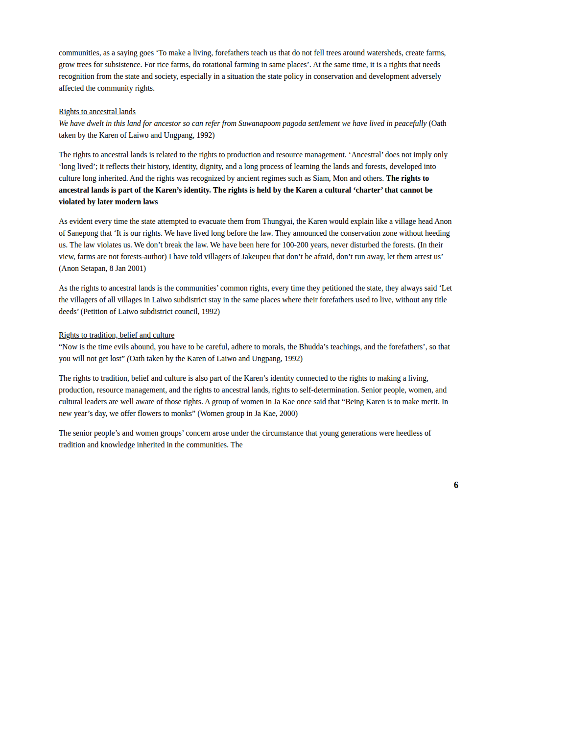communities, as a saying goes ‘To make a living, forefathers teach us that do not fell trees around watersheds, create farms, grow trees for subsistence. For rice farms, do rotational farming in same places’. At the same time, it is a rights that needs recognition from the state and society, especially in a situation the state policy in conservation and development adversely affected the community rights.
Rights to ancestral lands
We have dwelt in this land for ancestor so can refer from Suwanapoom pagoda settlement we have lived in peacefully (Oath taken by the Karen of Laiwo and Ungpang, 1992)
The rights to ancestral lands is related to the rights to production and resource management. ‘Ancestral’ does not imply only ‘long lived’; it reflects their history, identity, dignity, and a long process of learning the lands and forests, developed into culture long inherited. And the rights was recognized by ancient regimes such as Siam, Mon and others. The rights to ancestral lands is part of the Karen’s identity. The rights is held by the Karen a cultural ‘charter’ that cannot be violated by later modern laws
As evident every time the state attempted to evacuate them from Thungyai, the Karen would explain like a village head Anon of Sanepong that ‘It is our rights. We have lived long before the law. They announced the conservation zone without heeding us. The law violates us. We don’t break the law. We have been here for 100-200 years, never disturbed the forests. (In their view, farms are not forests-author) I have told villagers of Jakeupeu that don’t be afraid, don’t run away, let them arrest us’ (Anon Setapan, 8 Jan 2001)
As the rights to ancestral lands is the communities’ common rights, every time they petitioned the state, they always said ‘Let the villagers of all villages in Laiwo subdistrict stay in the same places where their forefathers used to live, without any title deeds’ (Petition of Laiwo subdistrict council, 1992)
Rights to tradition, belief and culture
“Now is the time evils abound, you have to be careful, adhere to morals, the Bhudda’s teachings, and the forefathers’, so that you will not get lost” (Oath taken by the Karen of Laiwo and Ungpang, 1992)
The rights to tradition, belief and culture is also part of the Karen’s identity connected to the rights to making a living, production, resource management, and the rights to ancestral lands, rights to self-determination. Senior people, women, and cultural leaders are well aware of those rights. A group of women in Ja Kae once said that “Being Karen is to make merit. In new year’s day, we offer flowers to monks” (Women group in Ja Kae, 2000)
The senior people’s and women groups’ concern arose under the circumstance that young generations were heedless of tradition and knowledge inherited in the communities. The
6